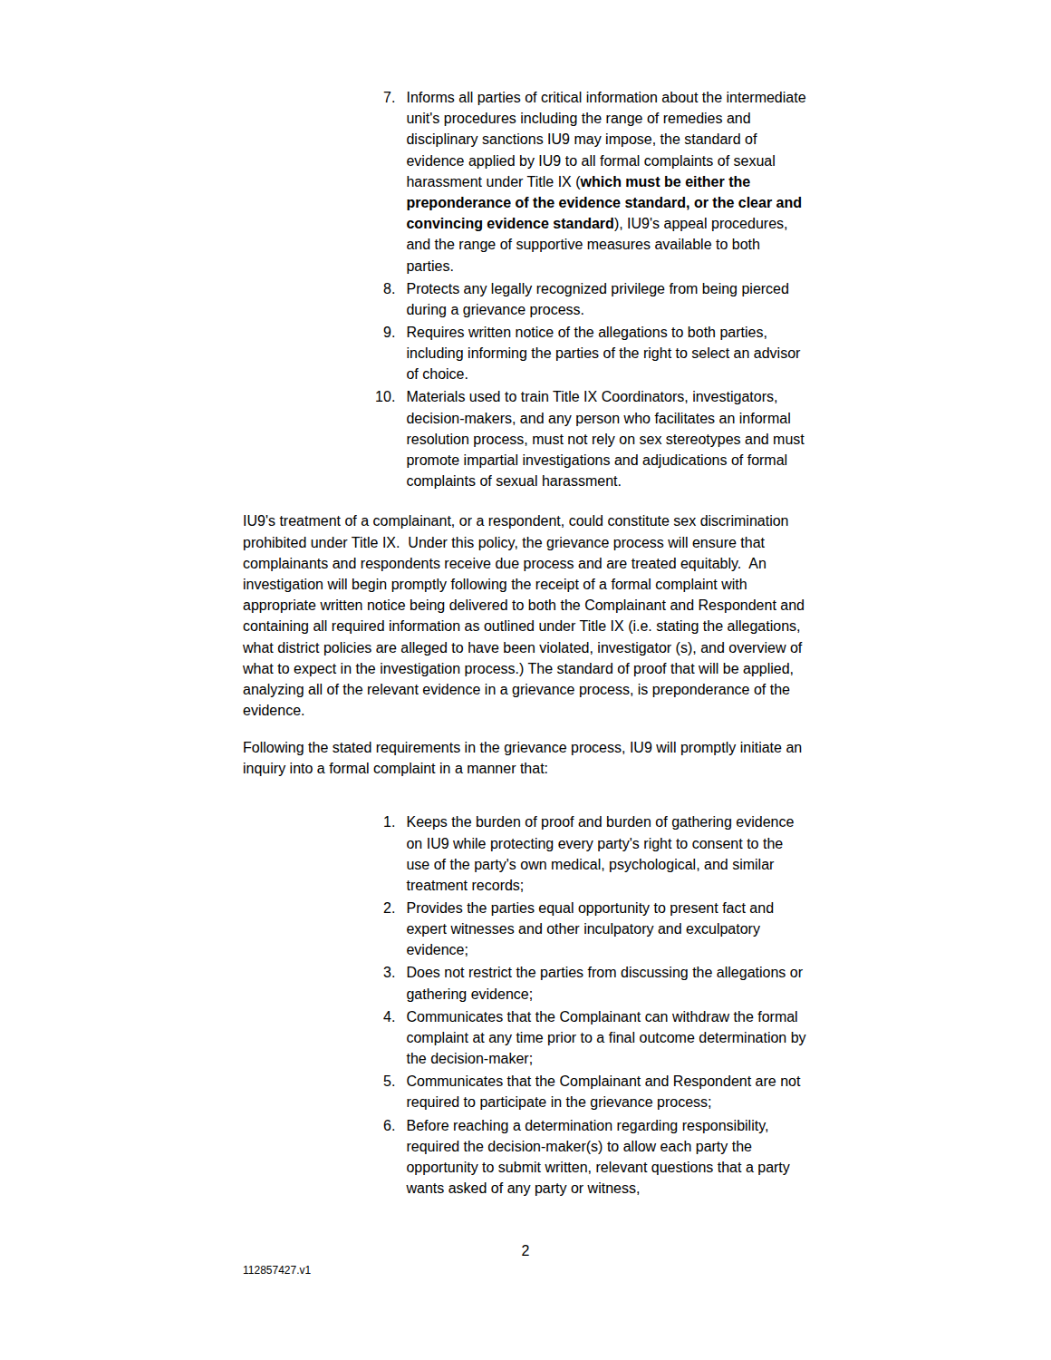Informs all parties of critical information about the intermediate unit's procedures including the range of remedies and disciplinary sanctions IU9 may impose, the standard of evidence applied by IU9 to all formal complaints of sexual harassment under Title IX (which must be either the preponderance of the evidence standard, or the clear and convincing evidence standard), IU9's appeal procedures, and the range of supportive measures available to both parties.
Protects any legally recognized privilege from being pierced during a grievance process.
Requires written notice of the allegations to both parties, including informing the parties of the right to select an advisor of choice.
Materials used to train Title IX Coordinators, investigators, decision-makers, and any person who facilitates an informal resolution process, must not rely on sex stereotypes and must promote impartial investigations and adjudications of formal complaints of sexual harassment.
IU9's treatment of a complainant, or a respondent, could constitute sex discrimination prohibited under Title IX. Under this policy, the grievance process will ensure that complainants and respondents receive due process and are treated equitably. An investigation will begin promptly following the receipt of a formal complaint with appropriate written notice being delivered to both the Complainant and Respondent and containing all required information as outlined under Title IX (i.e. stating the allegations, what district policies are alleged to have been violated, investigator (s), and overview of what to expect in the investigation process.) The standard of proof that will be applied, analyzing all of the relevant evidence in a grievance process, is preponderance of the evidence.
Following the stated requirements in the grievance process, IU9 will promptly initiate an inquiry into a formal complaint in a manner that:
Keeps the burden of proof and burden of gathering evidence on IU9 while protecting every party's right to consent to the use of the party's own medical, psychological, and similar treatment records;
Provides the parties equal opportunity to present fact and expert witnesses and other inculpatory and exculpatory evidence;
Does not restrict the parties from discussing the allegations or gathering evidence;
Communicates that the Complainant can withdraw the formal complaint at any time prior to a final outcome determination by the decision-maker;
Communicates that the Complainant and Respondent are not required to participate in the grievance process;
Before reaching a determination regarding responsibility, required the decision-maker(s) to allow each party the opportunity to submit written, relevant questions that a party wants asked of any party or witness,
2
112857427.v1